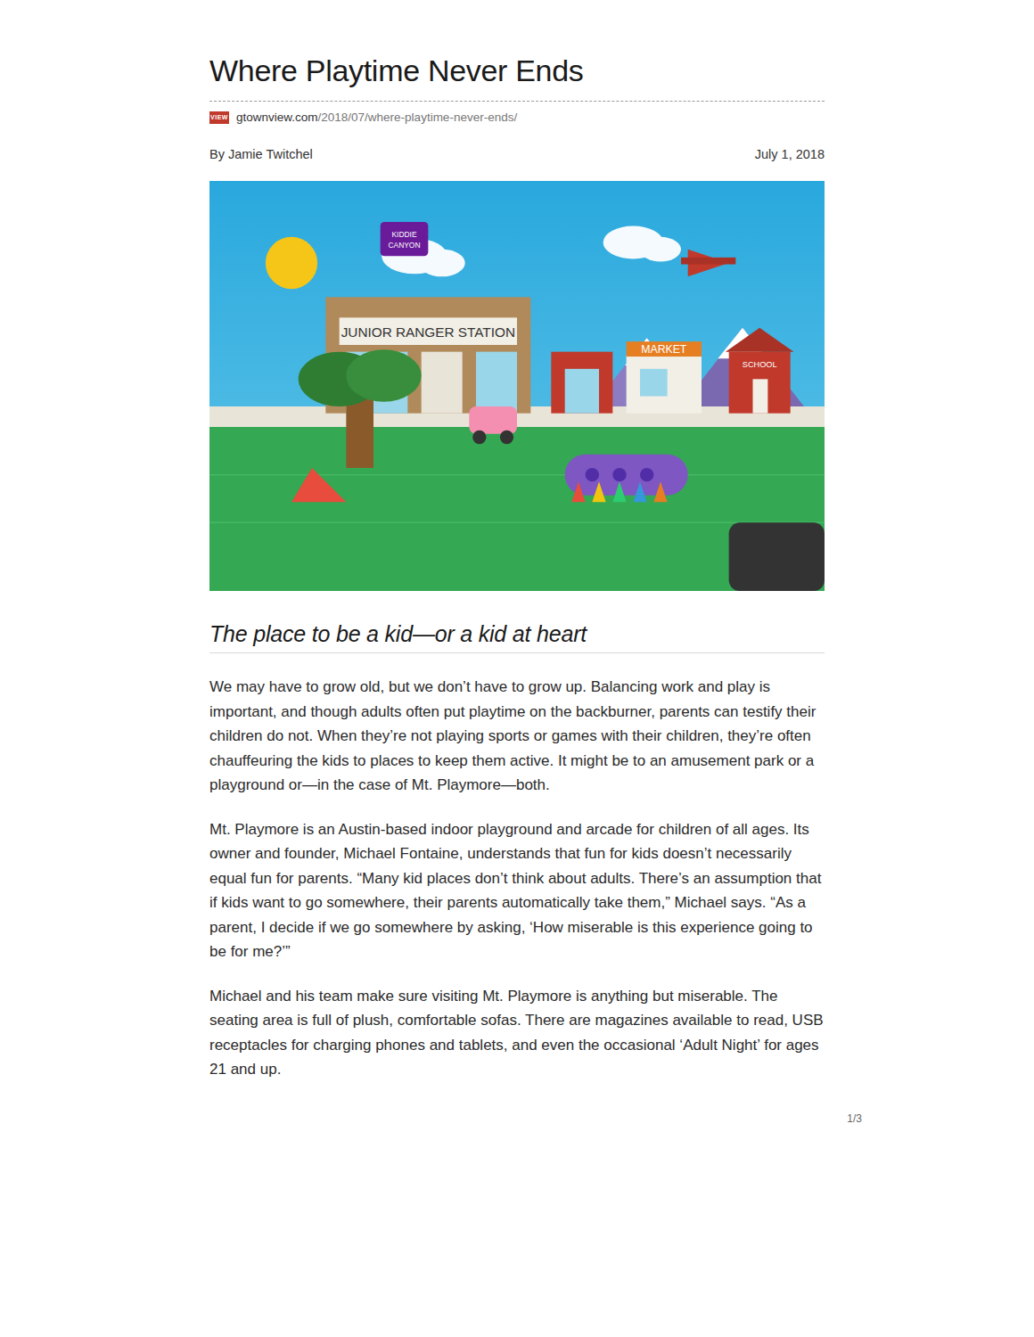Where Playtime Never Ends
VIEW gtownview.com/2018/07/where-playtime-never-ends/
By Jamie Twitchel July 1, 2018
The place to be a kid—or a kid at heart
We may have to grow old, but we don’t have to grow up. Balancing work and play is important, and though adults often put playtime on the backburner, parents can testify their children do not. When they’re not playing sports or games with their children, they’re often chauffeuring the kids to places to keep them active. It might be to an amusement park or a playground or—in the case of Mt. Playmore—both.
Mt. Playmore is an Austin-based indoor playground and arcade for children of all ages. Its owner and founder, Michael Fontaine, understands that fun for kids doesn’t necessarily equal fun for parents. “Many kid places don’t think about adults. There’s an assumption that if kids want to go somewhere, their parents automatically take them,” Michael says. “As a parent, I decide if we go somewhere by asking, ‘How miserable is this experience going to be for me?’”
Michael and his team make sure visiting Mt. Playmore is anything but miserable. The seating area is full of plush, comfortable sofas. There are magazines available to read, USB receptacles for charging phones and tablets, and even the occasional ‘Adult Night’ for ages 21 and up.
1/3